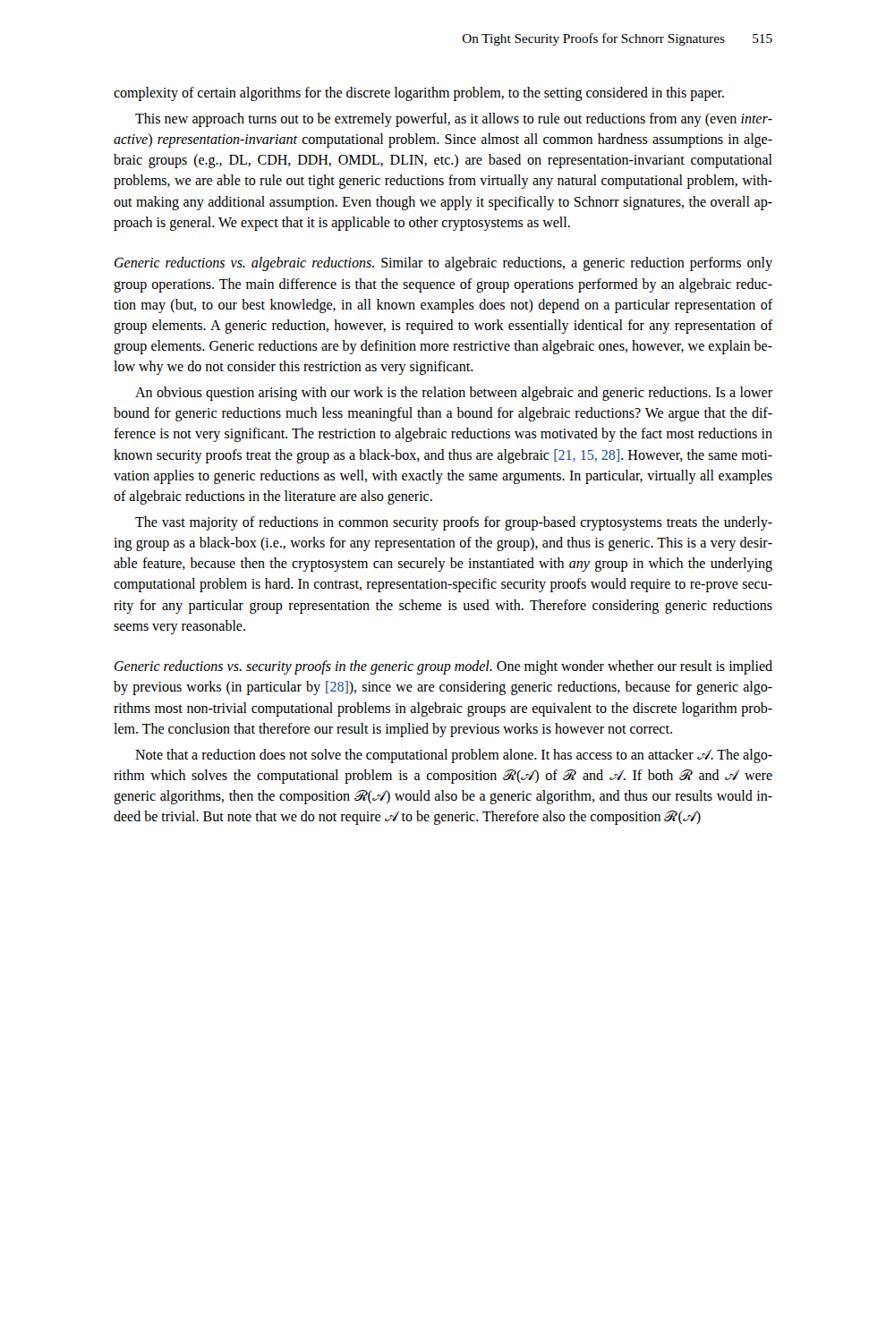On Tight Security Proofs for Schnorr Signatures 515
complexity of certain algorithms for the discrete logarithm problem, to the setting considered in this paper.
This new approach turns out to be extremely powerful, as it allows to rule out reductions from any (even interactive) representation-invariant computational problem. Since almost all common hardness assumptions in algebraic groups (e.g., DL, CDH, DDH, OMDL, DLIN, etc.) are based on representation-invariant computational problems, we are able to rule out tight generic reductions from virtually any natural computational problem, without making any additional assumption. Even though we apply it specifically to Schnorr signatures, the overall approach is general. We expect that it is applicable to other cryptosystems as well.
Generic reductions vs. algebraic reductions. Similar to algebraic reductions, a generic reduction performs only group operations. The main difference is that the sequence of group operations performed by an algebraic reduction may (but, to our best knowledge, in all known examples does not) depend on a particular representation of group elements. A generic reduction, however, is required to work essentially identical for any representation of group elements. Generic reductions are by definition more restrictive than algebraic ones, however, we explain below why we do not consider this restriction as very significant.
An obvious question arising with our work is the relation between algebraic and generic reductions. Is a lower bound for generic reductions much less meaningful than a bound for algebraic reductions? We argue that the difference is not very significant. The restriction to algebraic reductions was motivated by the fact most reductions in known security proofs treat the group as a black-box, and thus are algebraic [21, 15, 28]. However, the same motivation applies to generic reductions as well, with exactly the same arguments. In particular, virtually all examples of algebraic reductions in the literature are also generic.
The vast majority of reductions in common security proofs for group-based cryptosystems treats the underlying group as a black-box (i.e., works for any representation of the group), and thus is generic. This is a very desirable feature, because then the cryptosystem can securely be instantiated with any group in which the underlying computational problem is hard. In contrast, representation-specific security proofs would require to re-prove security for any particular group representation the scheme is used with. Therefore considering generic reductions seems very reasonable.
Generic reductions vs. security proofs in the generic group model. One might wonder whether our result is implied by previous works (in particular by [28]), since we are considering generic reductions, because for generic algorithms most non-trivial computational problems in algebraic groups are equivalent to the discrete logarithm problem. The conclusion that therefore our result is implied by previous works is however not correct.
Note that a reduction does not solve the computational problem alone. It has access to an attacker 𝒜. The algorithm which solves the computational problem is a composition ℛ(𝒜) of ℛ and 𝒜. If both ℛ and 𝒜 were generic algorithms, then the composition ℛ(𝒜) would also be a generic algorithm, and thus our results would indeed be trivial. But note that we do not require 𝒜 to be generic. Therefore also the composition ℛ(𝒜)